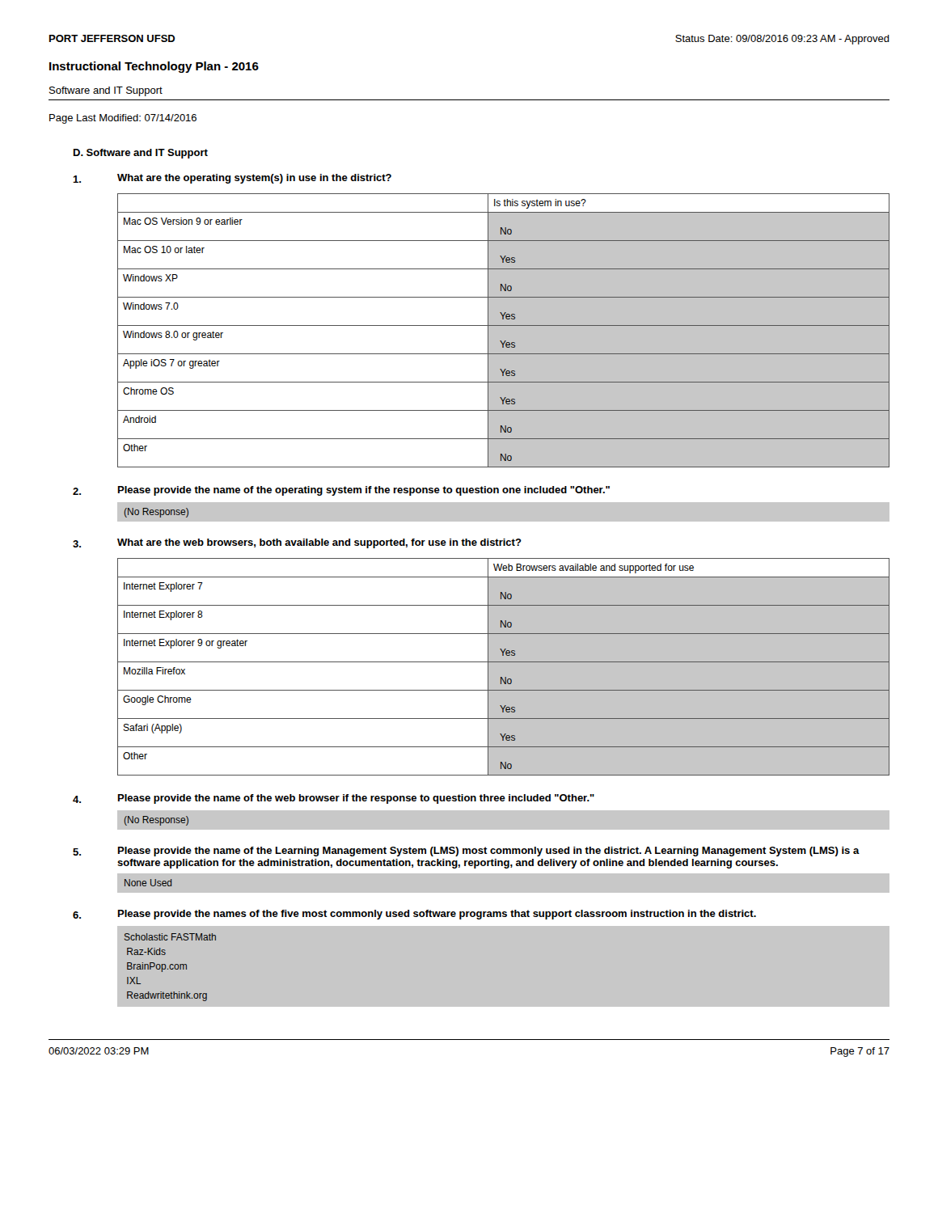PORT JEFFERSON UFSD
Status Date: 09/08/2016 09:23 AM - Approved
Instructional Technology Plan - 2016
Software and IT Support
Page Last Modified: 07/14/2016
D. Software and IT Support
1.
What are the operating system(s) in use in the district?
| | Is this system in use? |
| Mac OS Version 9 or earlier | No |
| Mac OS 10 or later | Yes |
| Windows XP | No |
| Windows 7.0 | Yes |
| Windows 8.0 or greater | Yes |
| Apple iOS 7 or greater | Yes |
| Chrome OS | Yes |
| Android | No |
| Other | No |
2.
Please provide the name of the operating system if the response to question one included "Other."
(No Response)
3.
What are the web browsers, both available and supported, for use in the district?
| | Web Browsers available and supported for use |
| Internet Explorer 7 | No |
| Internet Explorer 8 | No |
| Internet Explorer 9 or greater | Yes |
| Mozilla Firefox | No |
| Google Chrome | Yes |
| Safari (Apple) | Yes |
| Other | No |
4.
Please provide the name of the web browser if the response to question three included "Other."
(No Response)
5.
Please provide the name of the Learning Management System (LMS) most commonly used in the district. A Learning Management System (LMS) is a software application for the administration, documentation, tracking, reporting, and delivery of online and blended learning courses.
None Used
6.
Please provide the names of the five most commonly used software programs that support classroom instruction in the district.
Scholastic FASTMath
Raz-Kids
BrainPop.com
IXL
Readwritethink.org
06/03/2022 03:29 PM
Page 7 of 17